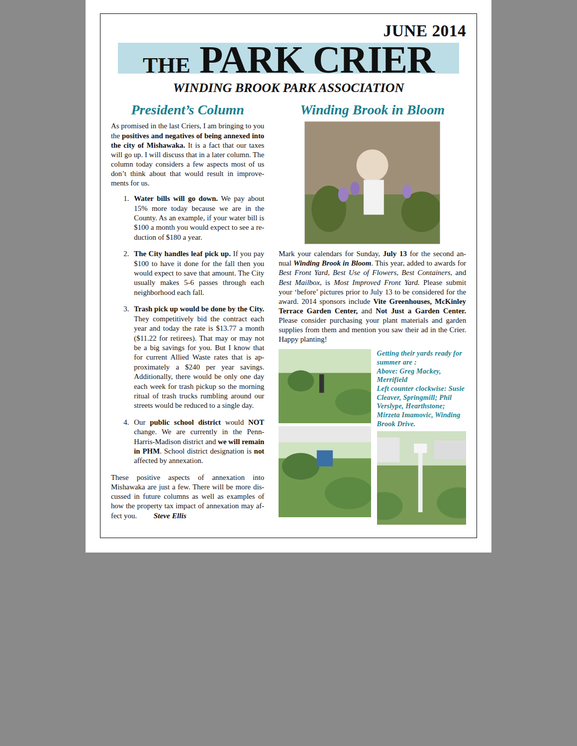JUNE 2014
THE PARK CRIER
WINDING BROOK PARK ASSOCIATION
President’s Column
As promised in the last Criers, I am bringing to you the positives and negatives of being annexed into the city of Mishawaka. It is a fact that our taxes will go up. I will discuss that in a later column. The column today considers a few aspects most of us don’t think about that would result in improvements for us.
Water bills will go down. We pay about 15% more today because we are in the County. As an example, if your water bill is $100 a month you would expect to see a reduction of $180 a year.
The City handles leaf pick up. If you pay $100 to have it done for the fall then you would expect to save that amount. The City usually makes 5-6 passes through each neighborhood each fall.
Trash pick up would be done by the City. They competitively bid the contract each year and today the rate is $13.77 a month ($11.22 for retirees). That may or may not be a big savings for you. But I know that for current Allied Waste rates that is approximately a $240 per year savings. Additionally, there would be only one day each week for trash pickup so the morning ritual of trash trucks rumbling around our streets would be reduced to a single day.
Our public school district would NOT change. We are currently in the Penn- Harris-Madison district and we will remain in PHM. School district designation is not affected by annexation.
These positive aspects of annexation into Mishawaka are just a few. There will be more discussed in future columns as well as examples of how the property tax impact of annexation may affect you. Steve Ellis
Winding Brook in Bloom
Mark your calendars for Sunday, July 13 for the second annual Winding Brook in Bloom. This year, added to awards for Best Front Yard, Best Use of Flowers, Best Containers, and Best Mailbox, is Most Improved Front Yard. Please submit your ‘before’ pictures prior to July 13 to be considered for the award. 2014 sponsors include Vite Greenhouses, McKinley Terrace Garden Center, and Not Just a Garden Center. Please consider purchasing your plant materials and garden supplies from them and mention you saw their ad in the Crier. Happy planting!
Getting their yards ready for summer are :
Above: Greg Mackey, Merrifield
Left counter clockwise: Susie Cleaver, Springmill; Phil Verslype, Hearthstone; Mirzeta Imamovic, Winding Brook Drive.